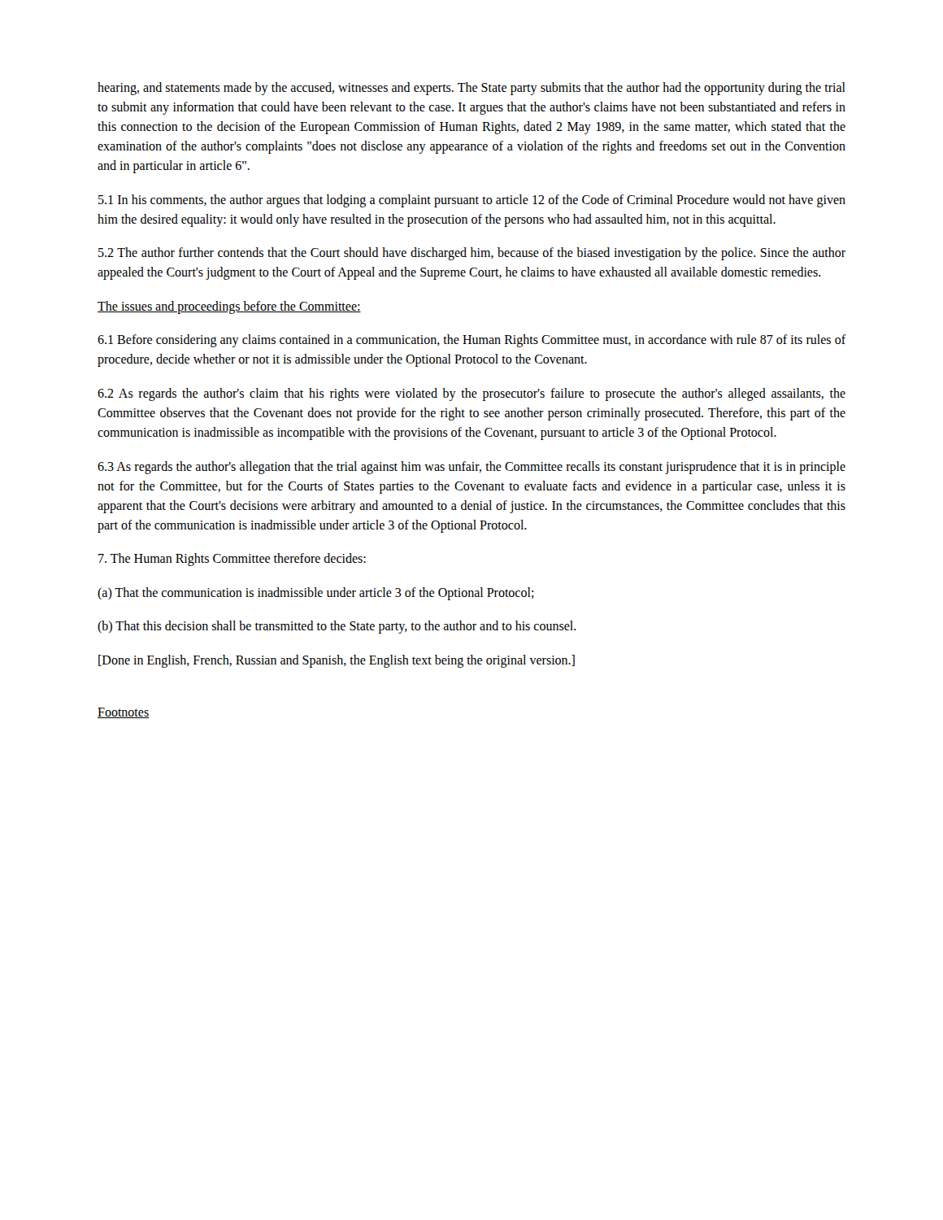hearing, and statements made by the accused, witnesses and experts. The State party submits that the author had the opportunity during the trial to submit any information that could have been relevant to the case. It argues that the author's claims have not been substantiated and refers in this connection to the decision of the European Commission of Human Rights, dated 2 May 1989, in the same matter, which stated that the examination of the author's complaints "does not disclose any appearance of a violation of the rights and freedoms set out in the Convention and in particular in article 6".
5.1 In his comments, the author argues that lodging a complaint pursuant to article 12 of the Code of Criminal Procedure would not have given him the desired equality: it would only have resulted in the prosecution of the persons who had assaulted him, not in this acquittal.
5.2 The author further contends that the Court should have discharged him, because of the biased investigation by the police. Since the author appealed the Court's judgment to the Court of Appeal and the Supreme Court, he claims to have exhausted all available domestic remedies.
The issues and proceedings before the Committee:
6.1 Before considering any claims contained in a communication, the Human Rights Committee must, in accordance with rule 87 of its rules of procedure, decide whether or not it is admissible under the Optional Protocol to the Covenant.
6.2 As regards the author's claim that his rights were violated by the prosecutor's failure to prosecute the author's alleged assailants, the Committee observes that the Covenant does not provide for the right to see another person criminally prosecuted. Therefore, this part of the communication is inadmissible as incompatible with the provisions of the Covenant, pursuant to article 3 of the Optional Protocol.
6.3 As regards the author's allegation that the trial against him was unfair, the Committee recalls its constant jurisprudence that it is in principle not for the Committee, but for the Courts of States parties to the Covenant to evaluate facts and evidence in a particular case, unless it is apparent that the Court's decisions were arbitrary and amounted to a denial of justice. In the circumstances, the Committee concludes that this part of the communication is inadmissible under article 3 of the Optional Protocol.
7. The Human Rights Committee therefore decides:
(a) That the communication is inadmissible under article 3 of the Optional Protocol;
(b) That this decision shall be transmitted to the State party, to the author and to his counsel.
[Done in English, French, Russian and Spanish, the English text being the original version.]
Footnotes